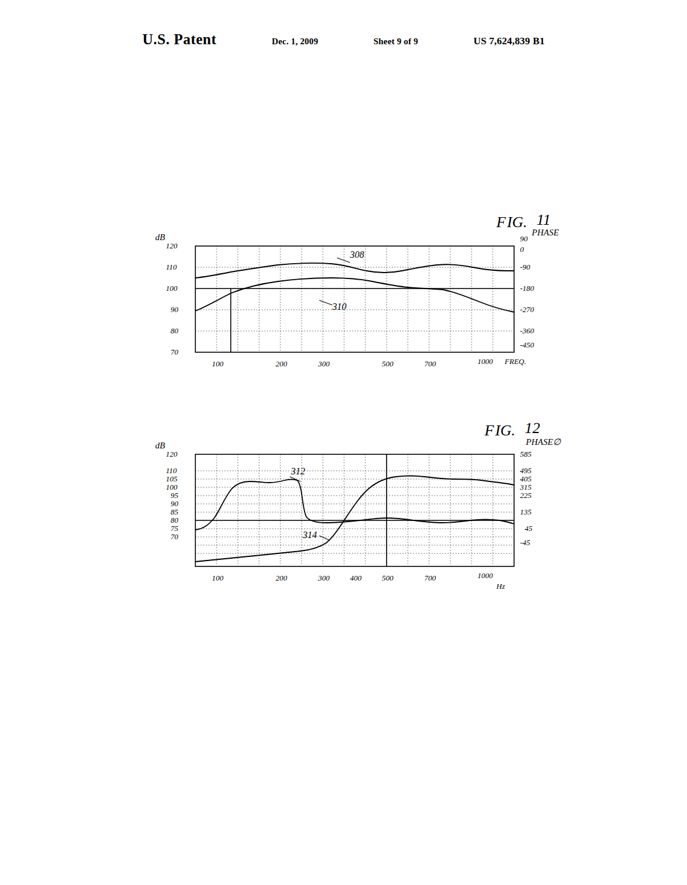U.S. Patent Dec. 1, 2009 Sheet 9 of 9 US 7,624,839 B1
FIG. 11 Graph with dB on left axis from 70 to 120, phase on right axis from 90 to -450, frequency on horizontal axis from 100 to 1000. Curve 308 is a magnitude response; curve 310 is a phase response. F IG. 11 dB PHASE 308 310 120 110 100 90 80 70 90 0 -90 -180 -270 -360 -450 100 200 300 500 700 1000 FREQ.
FIG. 12 Graph with dB on left axis from 70 to 120, phase on right axis from -45 to 585, frequency on horizontal axis from 100 to 1000 Hz. Curve 312 is a magnitude response with a plateau; curve 314 is a phase response rising then falling. F IG. 12 dB PHASE∅ 312 314 120 110 105 100 95 90 85 80 75 70 585 495 405 315 225 135 45 -45 100 200 300 400 500 700 1000 Hz